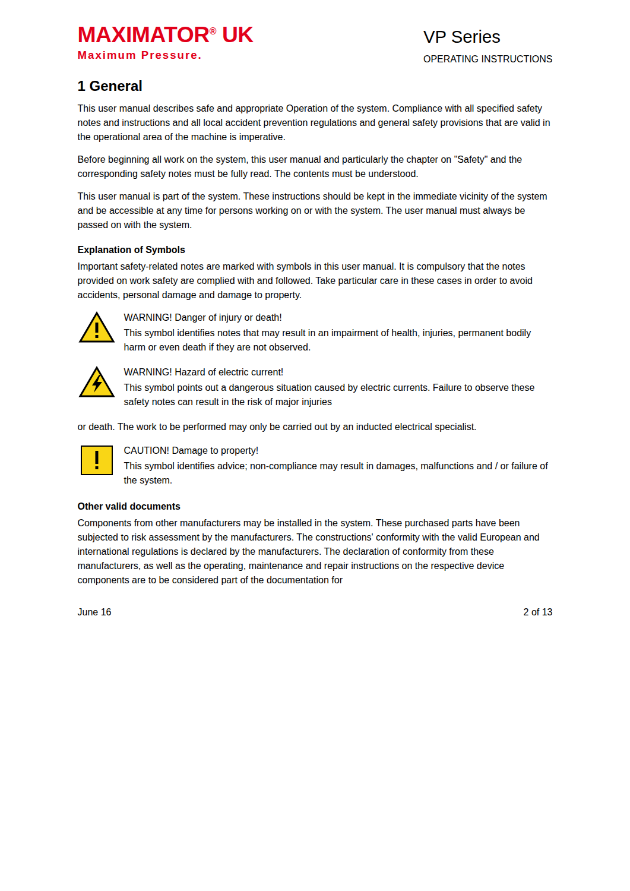MAXIMATOR® UK
Maximum Pressure.
VP Series
OPERATING INSTRUCTIONS
1 General
This user manual describes safe and appropriate Operation of the system. Compliance with all specified safety notes and instructions and all local accident prevention regulations and general safety provisions that are valid in the operational area of the machine is imperative.
Before beginning all work on the system, this user manual and particularly the chapter on "Safety" and the corresponding safety notes must be fully read. The contents must be understood.
This user manual is part of the system. These instructions should be kept in the immediate vicinity of the system and be accessible at any time for persons working on or with the system. The user manual must always be passed on with the system.
Explanation of Symbols
Important safety-related notes are marked with symbols in this user manual. It is compulsory that the notes provided on work safety are complied with and followed. Take particular care in these cases in order to avoid accidents, personal damage and damage to property.
WARNING! Danger of injury or death!
This symbol identifies notes that may result in an impairment of health, injuries, permanent bodily harm or even death if they are not observed.
WARNING! Hazard of electric current!
This symbol points out a dangerous situation caused by electric currents. Failure to observe these safety notes can result in the risk of major injuries
or death. The work to be performed may only be carried out by an inducted electrical specialist.
CAUTION! Damage to property!
This symbol identifies advice; non-compliance may result in damages, malfunctions and / or failure of the system.
Other valid documents
Components from other manufacturers may be installed in the system. These purchased parts have been subjected to risk assessment by the manufacturers. The constructions' conformity with the valid European and international regulations is declared by the manufacturers. The declaration of conformity from these manufacturers, as well as the operating, maintenance and repair instructions on the respective device components are to be considered part of the documentation for
June 16 2 of 13